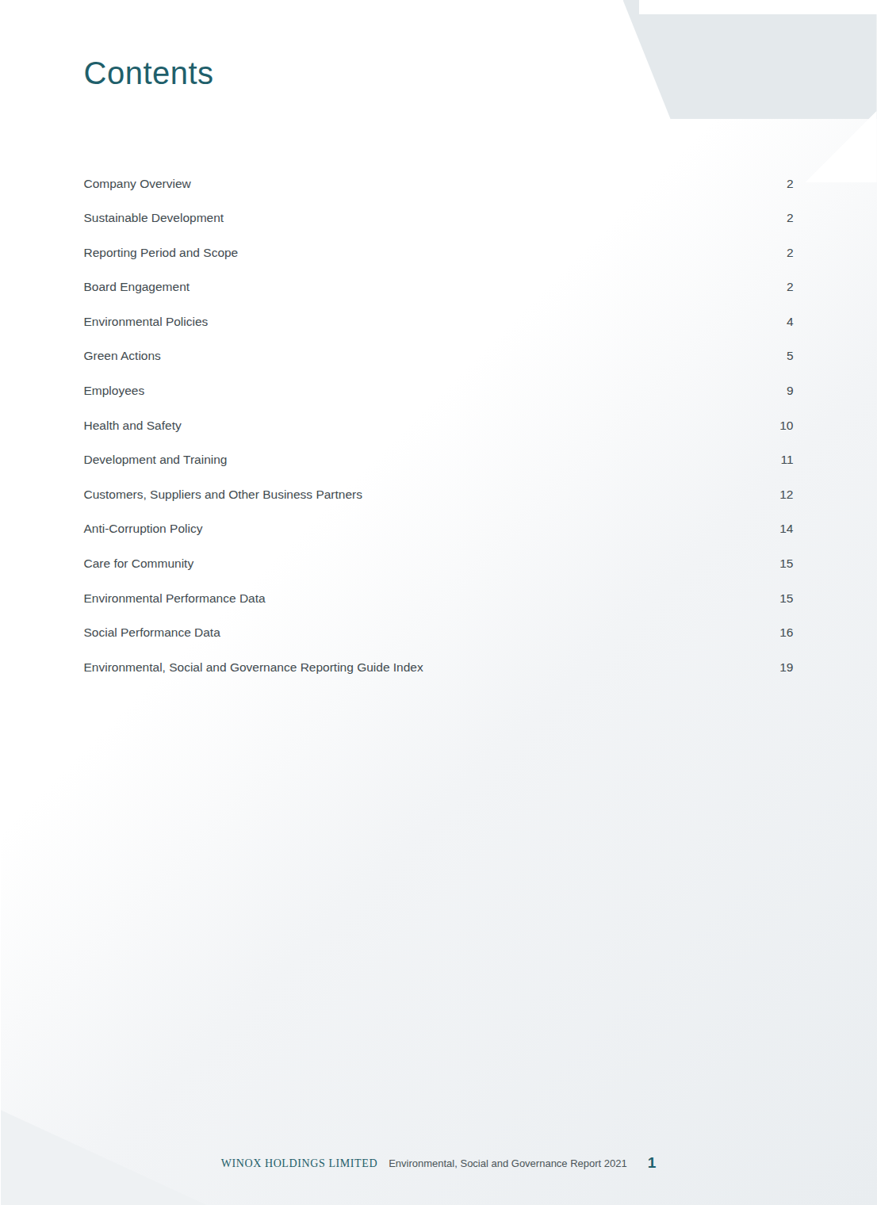Contents
Company Overview 2
Sustainable Development 2
Reporting Period and Scope 2
Board Engagement 2
Environmental Policies 4
Green Actions 5
Employees 9
Health and Safety 10
Development and Training 11
Customers, Suppliers and Other Business Partners 12
Anti-Corruption Policy 14
Care for Community 15
Environmental Performance Data 15
Social Performance Data 16
Environmental, Social and Governance Reporting Guide Index 19
WINOX HOLDINGS LIMITED Environmental, Social and Governance Report 20211